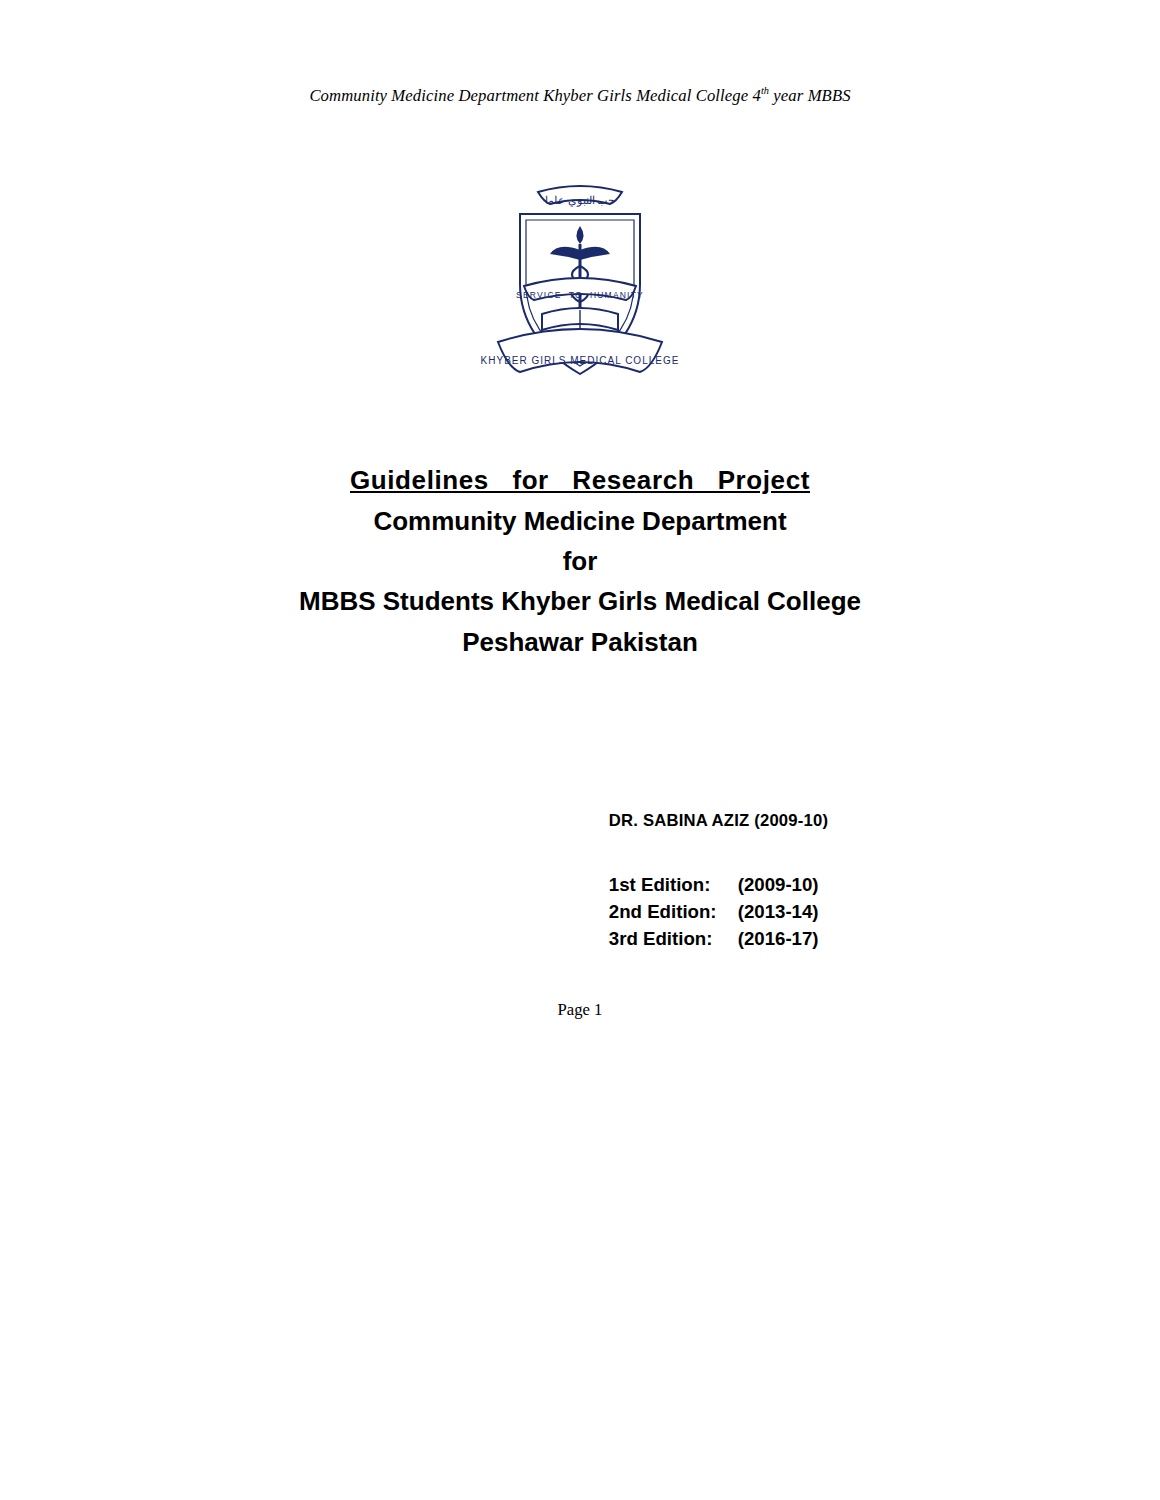Community Medicine Department Khyber Girls Medical College 4th year MBBS
حب النبوي علما SERVICE TO HUMANITY KHYBER GIRLS MEDICAL COLLEGE
Guidelines for Research Project Community Medicine Department for MBBS Students Khyber Girls Medical College Peshawar Pakistan
DR. SABINA AZIZ (2009-10)
| 1st Edition: | (2009-10) |
| 2nd Edition: | (2013-14) |
| 3rd Edition: | (2016-17) |
Page 1